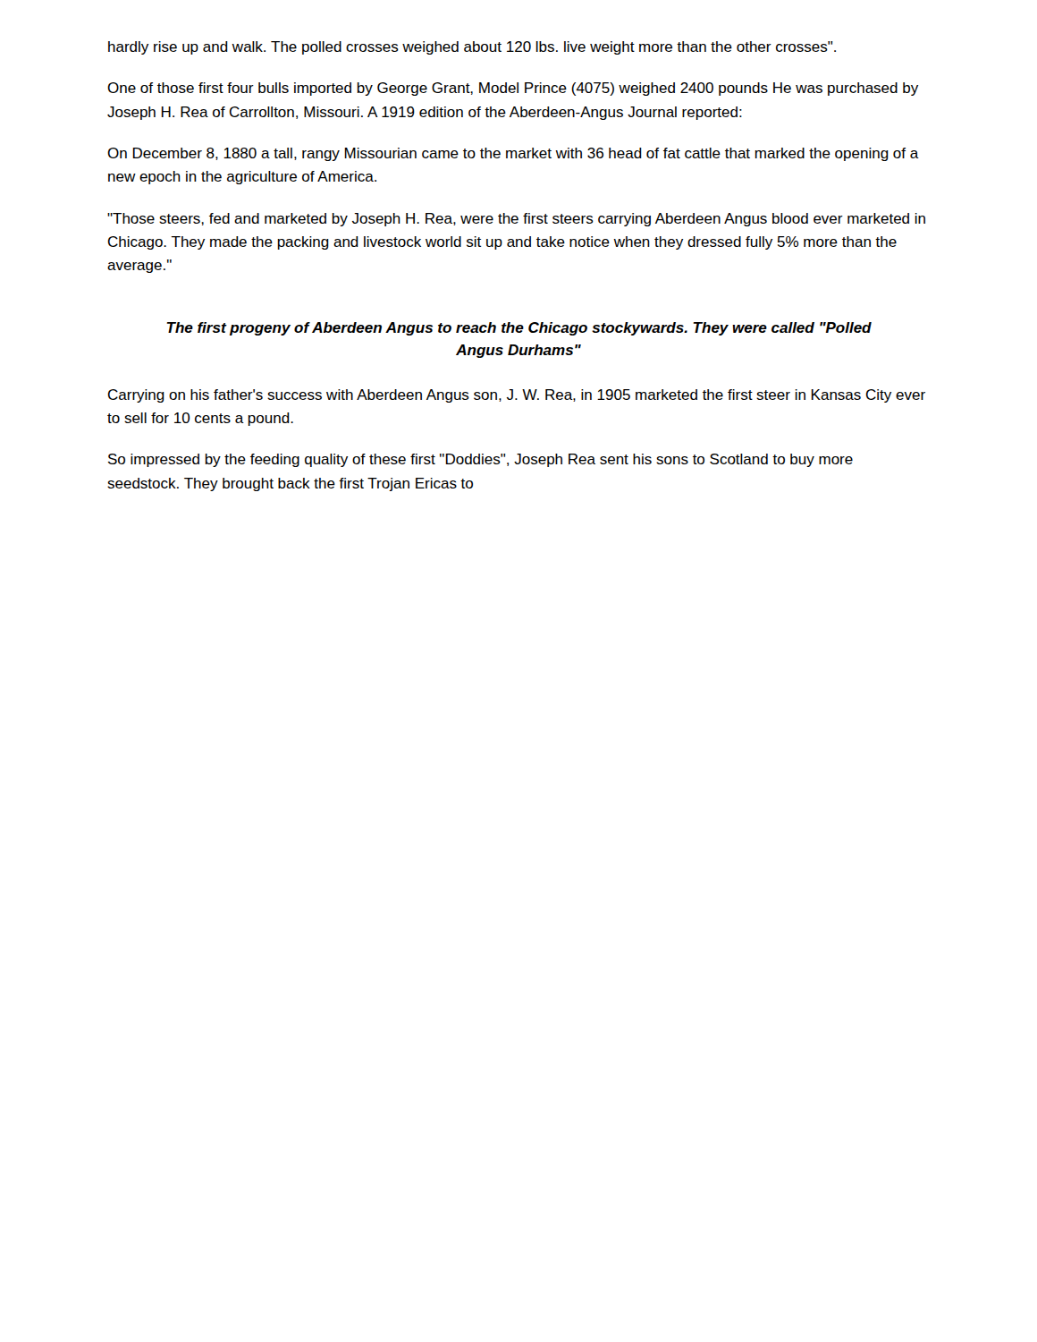hardly rise up and walk. The polled crosses weighed about 120 lbs. live weight more than the other crosses".
One of those first four bulls imported by George Grant, Model Prince (4075) weighed 2400 pounds He was purchased by Joseph H. Rea of Carrollton, Missouri. A 1919 edition of the Aberdeen-Angus Journal reported:
On December 8, 1880 a tall, rangy Missourian came to the market with 36 head of fat cattle that marked the opening of a new epoch in the agriculture of America.
"Those steers, fed and marketed by Joseph H. Rea, were the first steers carrying Aberdeen Angus blood ever marketed in Chicago. They made the packing and livestock world sit up and take notice when they dressed fully 5% more than the average."
The first progeny of Aberdeen Angus to reach the Chicago stockywards. They were called "Polled Angus Durhams"
Carrying on his father's success with Aberdeen Angus son, J. W. Rea, in 1905 marketed the first steer in Kansas City ever to sell for 10 cents a pound.
So impressed by the feeding quality of these first "Doddies", Joseph Rea sent his sons to Scotland to buy more seedstock. They brought back the first Trojan Ericas to